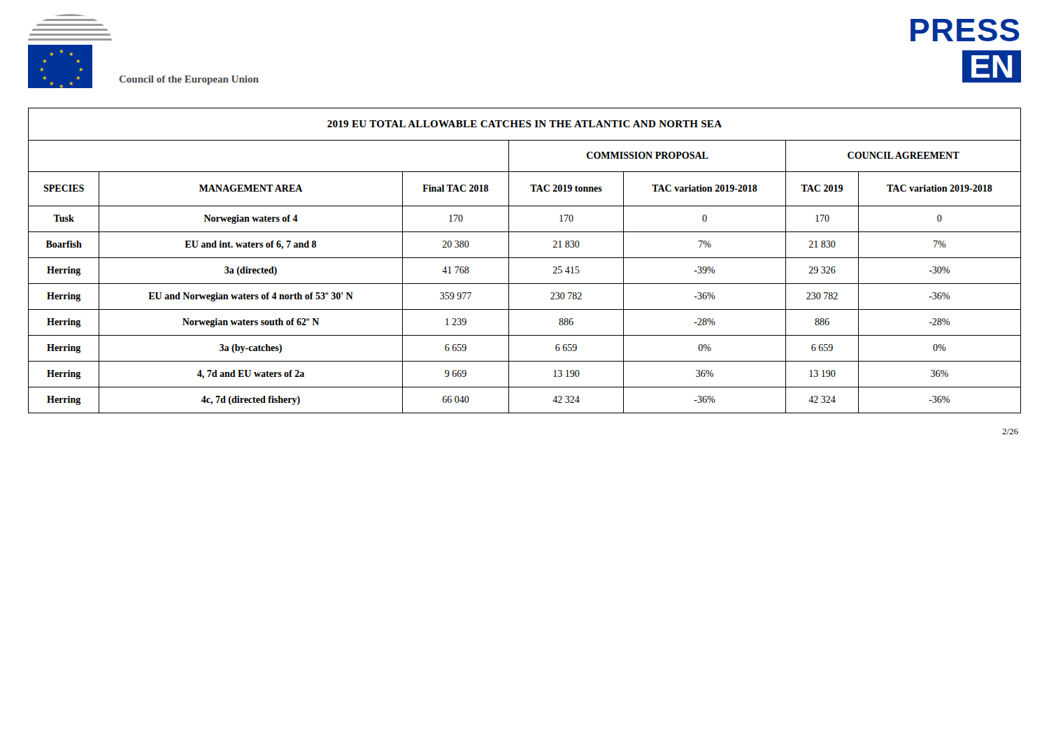★ ★ ★ ★ ★ ★ ★ ★ ★ ★ ★ ★
Council of the European Union
PRESS
EN
| 2019 EU TOTAL ALLOWABLE CATCHES IN THE ATLANTIC AND NORTH SEA |
| --- |
| | COMMISSION PROPOSAL | COUNCIL AGREEMENT |
| SPECIES | MANAGEMENT AREA | Final TAC 2018 | TAC 2019 tonnes | TAC variation 2019-2018 | TAC 2019 | TAC variation 2019-2018 |
| Tusk | Norwegian waters of 4 | 170 | 170 | 0 | 170 | 0 |
| Boarfish | EU and int. waters of 6, 7 and 8 | 20 380 | 21 830 | 7% | 21 830 | 7% |
| Herring | 3a (directed) | 41 768 | 25 415 | -39% | 29 326 | -30% |
| Herring | EU and Norwegian waters of 4 north of 53º 30' N | 359 977 | 230 782 | -36% | 230 782 | -36% |
| Herring | Norwegian waters south of 62º N | 1 239 | 886 | -28% | 886 | -28% |
| Herring | 3a (by-catches) | 6 659 | 6 659 | 0% | 6 659 | 0% |
| Herring | 4, 7d and EU waters of 2a | 9 669 | 13 190 | 36% | 13 190 | 36% |
| Herring | 4c, 7d (directed fishery) | 66 040 | 42 324 | -36% | 42 324 | -36% |
2/26